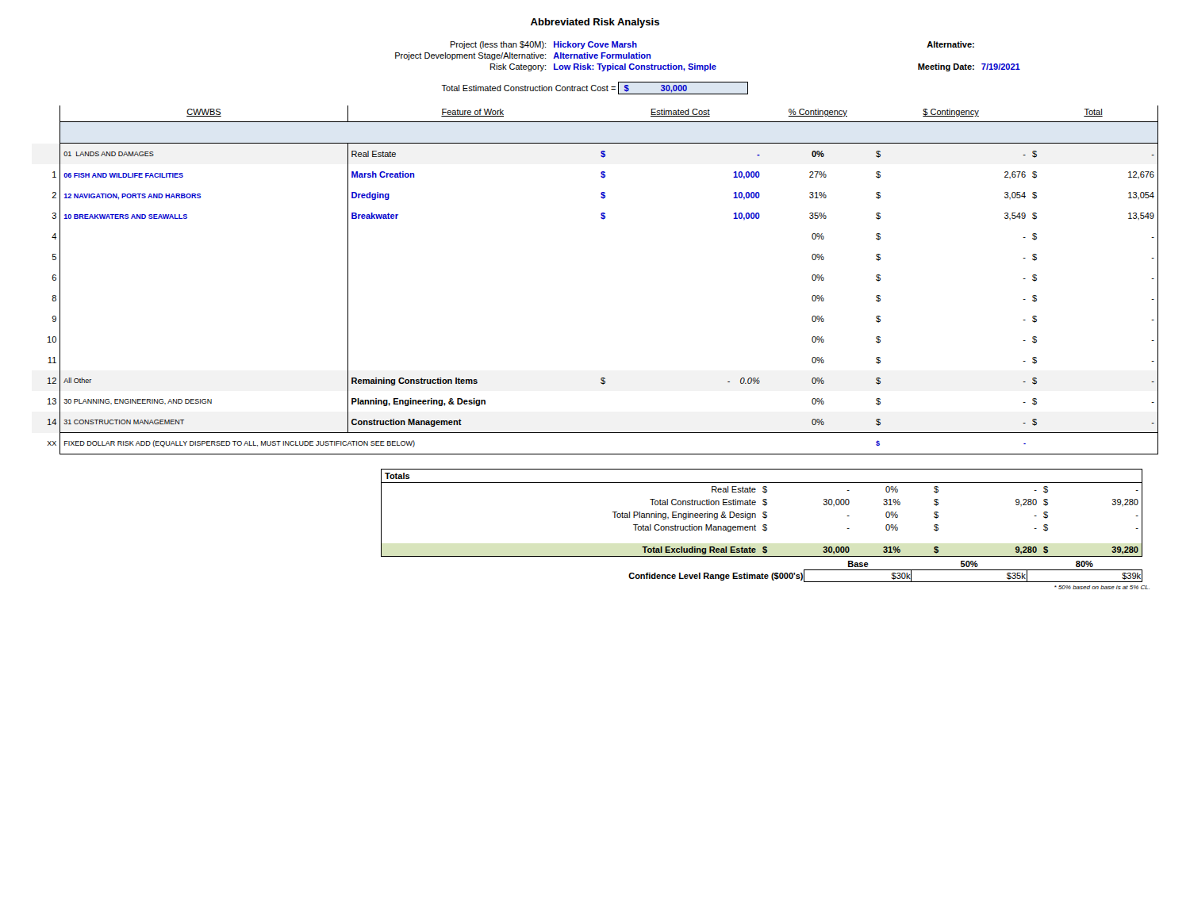Abbreviated Risk Analysis
| Project (less than $40M): | Hickory Cove Marsh | Alternative: | |
| Project Development Stage/Alternative: | Alternative Formulation | | |
| Risk Category: | Low Risk: Typical Construction, Simple | Meeting Date: | 7/19/2021 |
Total Estimated Construction Contract Cost = $30,000
| | CWWBS | Feature of Work | Estimated Cost | % Contingency | $ Contingency | Total |
| --- | --- | --- | --- | --- | --- | --- |
| | 01 LANDS AND DAMAGES | Real Estate | $ - | 0% | $ - | $ - |
| 1 | 06 FISH AND WILDLIFE FACILITIES | Marsh Creation | $ 10,000 | 27% | $ 2,676 | $ 12,676 |
| 2 | 12 NAVIGATION, PORTS AND HARBORS | Dredging | $ 10,000 | 31% | $ 3,054 | $ 13,054 |
| 3 | 10 BREAKWATERS AND SEAWALLS | Breakwater | $ 10,000 | 35% | $ 3,549 | $ 13,549 |
| 4 | | | | 0% | $ - | $ - |
| 5 | | | | 0% | $ - | $ - |
| 6 | | | | 0% | $ - | $ - |
| 8 | | | | 0% | $ - | $ - |
| 9 | | | | 0% | $ - | $ - |
| 10 | | | | 0% | $ - | $ - |
| 11 | | | | 0% | $ - | $ - |
| 12 | All Other | Remaining Construction Items | $ - 0.0% | 0% | $ - | $ - |
| 13 | 30 PLANNING, ENGINEERING, AND DESIGN | Planning, Engineering, & Design | | 0% | $ - | $ - |
| 14 | 31 CONSTRUCTION MANAGEMENT | Construction Management | | 0% | $ - | $ - |
| XX | FIXED DOLLAR RISK ADD (EQUALLY DISPERSED TO ALL, MUST INCLUDE JUSTIFICATION SEE BELOW) | $ - | |
| Totals |
| Real Estate | $ - | 0% | $ - | $ - |
| Total Construction Estimate | $ 30,000 | 31% | $ 9,280 | $ 39,280 |
| Total Planning, Engineering & Design | $ - | 0% | $ - | $ - |
| Total Construction Management | $ - | 0% | $ - | $ - |
| Total Excluding Real Estate | $ 30,000 | 31% | $ 9,280 | $ 39,280 |
| | Base | 50% | 80% |
| Confidence Level Range Estimate ($000's) | $30k | $35k | $39k |
* 50% based on base is at 5% CL.